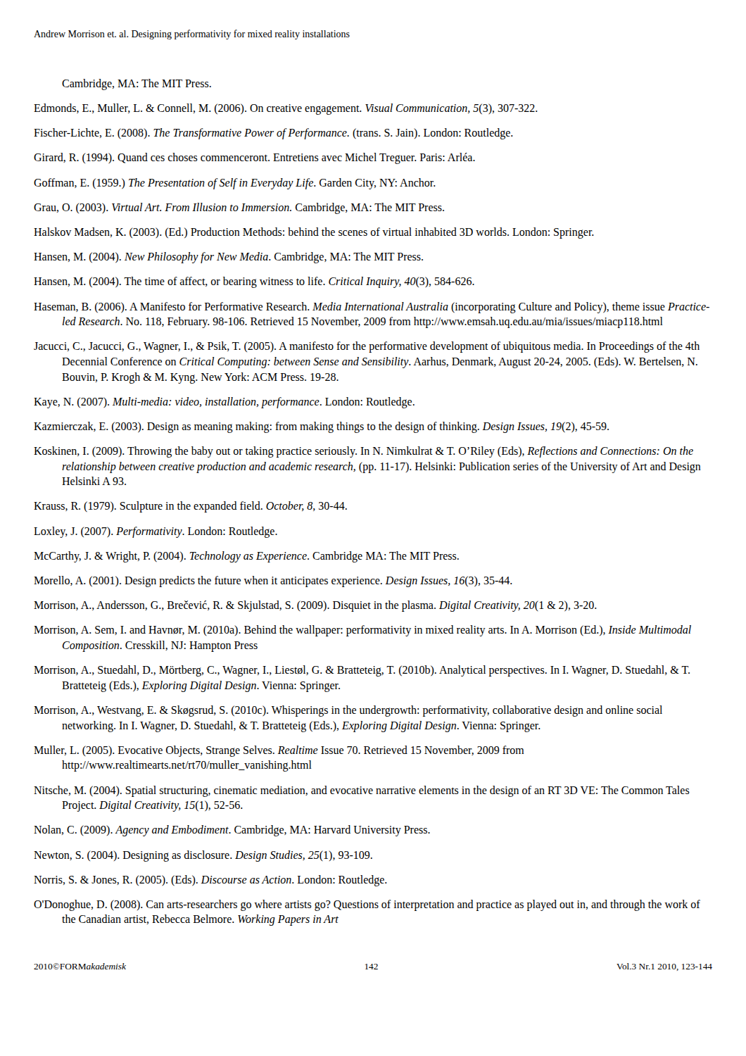Andrew Morrison et. al. Designing performativity for mixed reality installations
Cambridge, MA: The MIT Press.
Edmonds, E., Muller, L. & Connell, M. (2006). On creative engagement. Visual Communication, 5(3), 307-322.
Fischer-Lichte, E. (2008). The Transformative Power of Performance. (trans. S. Jain). London: Routledge.
Girard, R. (1994). Quand ces choses commenceront. Entretiens avec Michel Treguer. Paris: Arléa.
Goffman, E. (1959.) The Presentation of Self in Everyday Life. Garden City, NY: Anchor.
Grau, O. (2003). Virtual Art. From Illusion to Immersion. Cambridge, MA: The MIT Press.
Halskov Madsen, K. (2003). (Ed.) Production Methods: behind the scenes of virtual inhabited 3D worlds. London: Springer.
Hansen, M. (2004). New Philosophy for New Media. Cambridge, MA: The MIT Press.
Hansen, M. (2004). The time of affect, or bearing witness to life. Critical Inquiry, 40(3), 584-626.
Haseman, B. (2006). A Manifesto for Performative Research. Media International Australia (incorporating Culture and Policy), theme issue Practice-led Research. No. 118, February. 98-106. Retrieved 15 November, 2009 from http://www.emsah.uq.edu.au/mia/issues/miacp118.html
Jacucci, C., Jacucci, G., Wagner, I., & Psik, T. (2005). A manifesto for the performative development of ubiquitous media. In Proceedings of the 4th Decennial Conference on Critical Computing: between Sense and Sensibility. Aarhus, Denmark, August 20-24, 2005. (Eds). W. Bertelsen, N. Bouvin, P. Krogh & M. Kyng. New York: ACM Press. 19-28.
Kaye, N. (2007). Multi-media: video, installation, performance. London: Routledge.
Kazmierczak, E. (2003). Design as meaning making: from making things to the design of thinking. Design Issues, 19(2), 45-59.
Koskinen, I. (2009). Throwing the baby out or taking practice seriously. In N. Nimkulrat & T. O’Riley (Eds), Reflections and Connections: On the relationship between creative production and academic research, (pp. 11-17). Helsinki: Publication series of the University of Art and Design Helsinki A 93.
Krauss, R. (1979). Sculpture in the expanded field. October, 8, 30-44.
Loxley, J. (2007). Performativity. London: Routledge.
McCarthy, J. & Wright, P. (2004). Technology as Experience. Cambridge MA: The MIT Press.
Morello, A. (2001). Design predicts the future when it anticipates experience. Design Issues, 16(3), 35-44.
Morrison, A., Andersson, G., Brečević, R. & Skjulstad, S. (2009). Disquiet in the plasma. Digital Creativity, 20(1 & 2), 3-20.
Morrison, A. Sem, I. and Havnør, M. (2010a). Behind the wallpaper: performativity in mixed reality arts. In A. Morrison (Ed.), Inside Multimodal Composition. Cresskill, NJ: Hampton Press
Morrison, A., Stuedahl, D., Mörtberg, C., Wagner, I., Liestøl, G. & Bratteteig, T. (2010b). Analytical perspectives. In I. Wagner, D. Stuedahl, & T. Bratteteig (Eds.), Exploring Digital Design. Vienna: Springer.
Morrison, A., Westvang, E. & Skøgsrud, S. (2010c). Whisperings in the undergrowth: performativity, collaborative design and online social networking. In I. Wagner, D. Stuedahl, & T. Bratteteig (Eds.), Exploring Digital Design. Vienna: Springer.
Muller, L. (2005). Evocative Objects, Strange Selves. Realtime Issue 70. Retrieved 15 November, 2009 from http://www.realtimearts.net/rt70/muller_vanishing.html
Nitsche, M. (2004). Spatial structuring, cinematic mediation, and evocative narrative elements in the design of an RT 3D VE: The Common Tales Project. Digital Creativity, 15(1), 52-56.
Nolan, C. (2009). Agency and Embodiment. Cambridge, MA: Harvard University Press.
Newton, S. (2004). Designing as disclosure. Design Studies, 25(1), 93-109.
Norris, S. & Jones, R. (2005). (Eds). Discourse as Action. London: Routledge.
O'Donoghue, D. (2008). Can arts-researchers go where artists go? Questions of interpretation and practice as played out in, and through the work of the Canadian artist, Rebecca Belmore. Working Papers in Art
2010©FORMakademisk 142 Vol.3 Nr.1 2010, 123-144